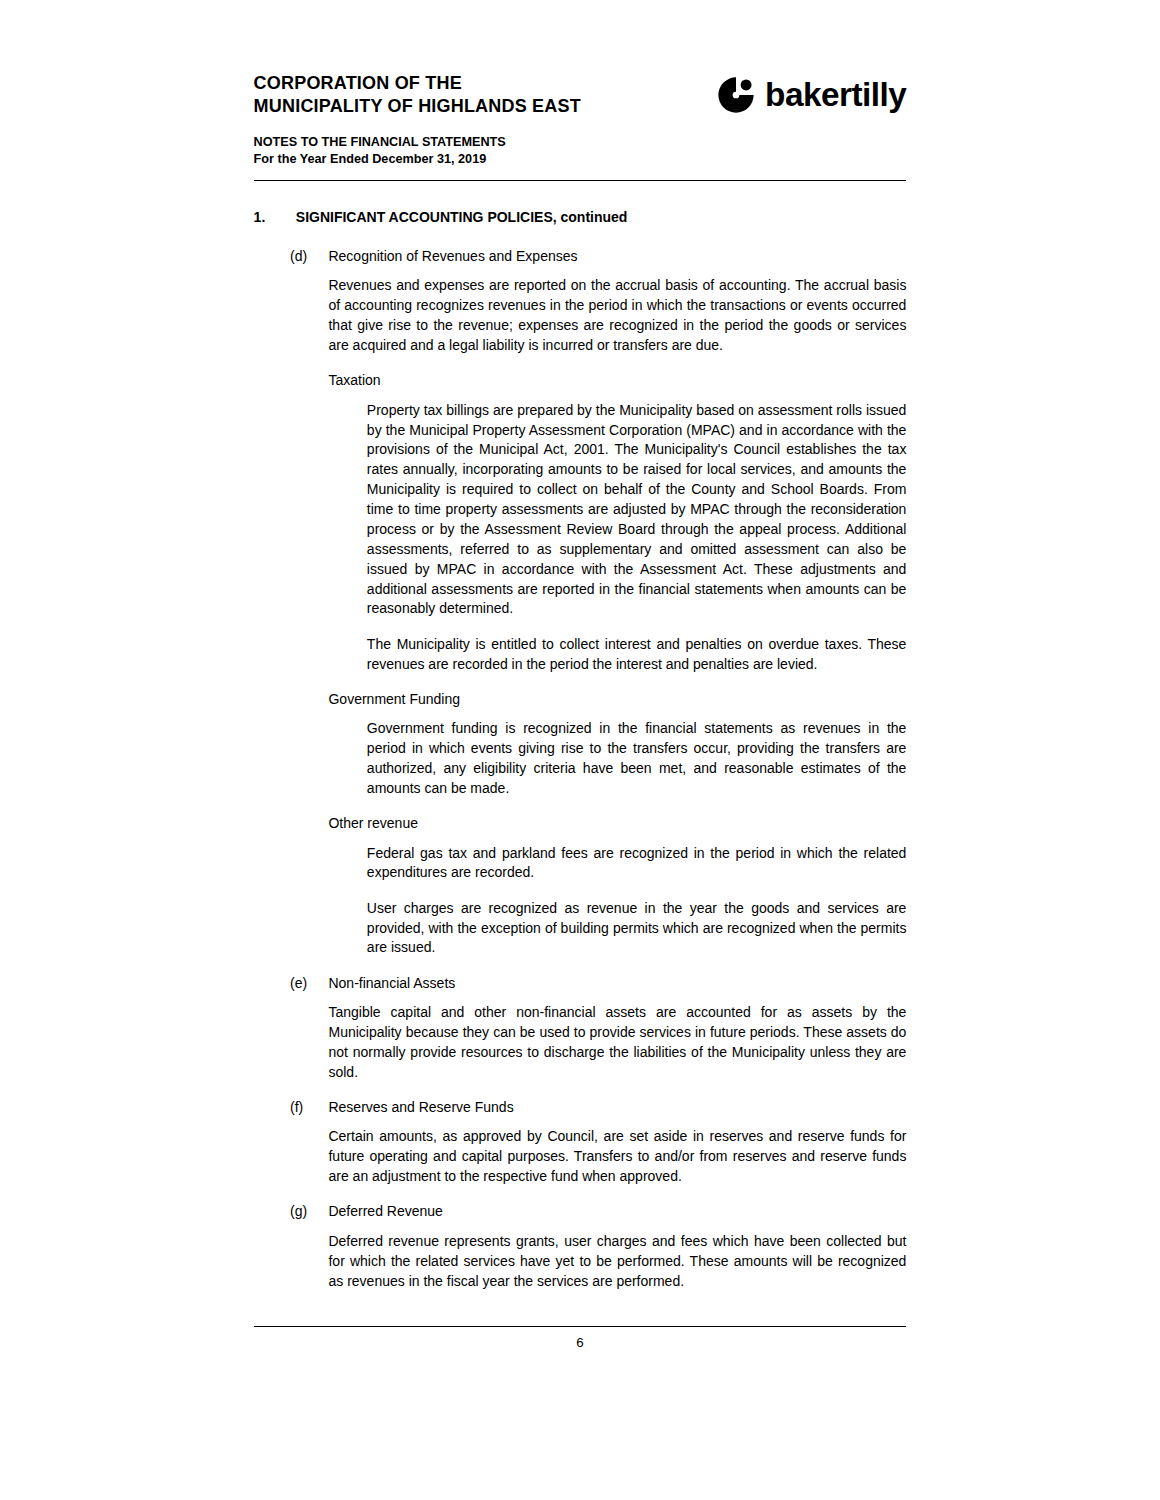CORPORATION OF THE
MUNICIPALITY OF HIGHLANDS EAST
bakertilly
NOTES TO THE FINANCIAL STATEMENTS
For the Year Ended December 31, 2019
1.
SIGNIFICANT ACCOUNTING POLICIES, continued
(d)
Recognition of Revenues and Expenses
Revenues and expenses are reported on the accrual basis of accounting. The accrual basis of accounting recognizes revenues in the period in which the transactions or events occurred that give rise to the revenue; expenses are recognized in the period the goods or services are acquired and a legal liability is incurred or transfers are due.
Taxation
Property tax billings are prepared by the Municipality based on assessment rolls issued by the Municipal Property Assessment Corporation (MPAC) and in accordance with the provisions of the Municipal Act, 2001. The Municipality's Council establishes the tax rates annually, incorporating amounts to be raised for local services, and amounts the Municipality is required to collect on behalf of the County and School Boards. From time to time property assessments are adjusted by MPAC through the reconsideration process or by the Assessment Review Board through the appeal process. Additional assessments, referred to as supplementary and omitted assessment can also be issued by MPAC in accordance with the Assessment Act. These adjustments and additional assessments are reported in the financial statements when amounts can be reasonably determined.
The Municipality is entitled to collect interest and penalties on overdue taxes. These revenues are recorded in the period the interest and penalties are levied.
Government Funding
Government funding is recognized in the financial statements as revenues in the period in which events giving rise to the transfers occur, providing the transfers are authorized, any eligibility criteria have been met, and reasonable estimates of the amounts can be made.
Other revenue
Federal gas tax and parkland fees are recognized in the period in which the related expenditures are recorded.
User charges are recognized as revenue in the year the goods and services are provided, with the exception of building permits which are recognized when the permits are issued.
(e)
Non-financial Assets
Tangible capital and other non-financial assets are accounted for as assets by the Municipality because they can be used to provide services in future periods. These assets do not normally provide resources to discharge the liabilities of the Municipality unless they are sold.
(f)
Reserves and Reserve Funds
Certain amounts, as approved by Council, are set aside in reserves and reserve funds for future operating and capital purposes. Transfers to and/or from reserves and reserve funds are an adjustment to the respective fund when approved.
(g)
Deferred Revenue
Deferred revenue represents grants, user charges and fees which have been collected but for which the related services have yet to be performed. These amounts will be recognized as revenues in the fiscal year the services are performed.
6